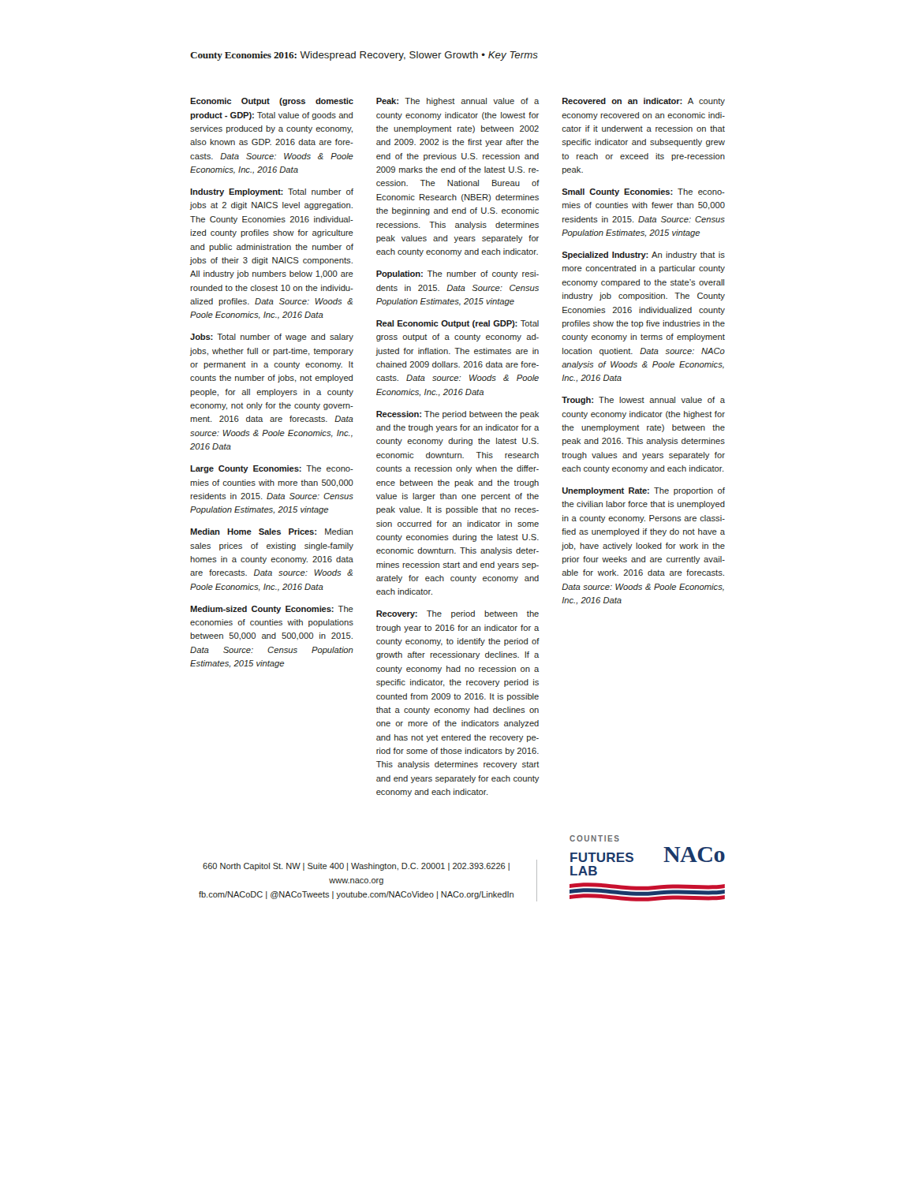County Economies 2016: Widespread Recovery, Slower Growth • Key Terms
Economic Output (gross domestic product - GDP): Total value of goods and services produced by a county economy, also known as GDP. 2016 data are forecasts. Data Source: Woods & Poole Economics, Inc., 2016 Data
Industry Employment: Total number of jobs at 2 digit NAICS level aggregation. The County Economies 2016 individualized county profiles show for agriculture and public administration the number of jobs of their 3 digit NAICS components. All industry job numbers below 1,000 are rounded to the closest 10 on the individualized profiles. Data Source: Woods & Poole Economics, Inc., 2016 Data
Jobs: Total number of wage and salary jobs, whether full or part-time, temporary or permanent in a county economy. It counts the number of jobs, not employed people, for all employers in a county economy, not only for the county government. 2016 data are forecasts. Data source: Woods & Poole Economics, Inc., 2016 Data
Large County Economies: The economies of counties with more than 500,000 residents in 2015. Data Source: Census Population Estimates, 2015 vintage
Median Home Sales Prices: Median sales prices of existing single-family homes in a county economy. 2016 data are forecasts. Data source: Woods & Poole Economics, Inc., 2016 Data
Medium-sized County Economies: The economies of counties with populations between 50,000 and 500,000 in 2015. Data Source: Census Population Estimates, 2015 vintage
Peak: The highest annual value of a county economy indicator (the lowest for the unemployment rate) between 2002 and 2009. 2002 is the first year after the end of the previous U.S. recession and 2009 marks the end of the latest U.S. recession. The National Bureau of Economic Research (NBER) determines the beginning and end of U.S. economic recessions. This analysis determines peak values and years separately for each county economy and each indicator.
Population: The number of county residents in 2015. Data Source: Census Population Estimates, 2015 vintage
Real Economic Output (real GDP): Total gross output of a county economy adjusted for inflation. The estimates are in chained 2009 dollars. 2016 data are forecasts. Data source: Woods & Poole Economics, Inc., 2016 Data
Recession: The period between the peak and the trough years for an indicator for a county economy during the latest U.S. economic downturn. This research counts a recession only when the difference between the peak and the trough value is larger than one percent of the peak value. It is possible that no recession occurred for an indicator in some county economies during the latest U.S. economic downturn. This analysis determines recession start and end years separately for each county economy and each indicator.
Recovery: The period between the trough year to 2016 for an indicator for a county economy, to identify the period of growth after recessionary declines. If a county economy had no recession on a specific indicator, the recovery period is counted from 2009 to 2016. It is possible that a county economy had declines on one or more of the indicators analyzed and has not yet entered the recovery period for some of those indicators by 2016. This analysis determines recovery start and end years separately for each county economy and each indicator.
Recovered on an indicator: A county economy recovered on an economic indicator if it underwent a recession on that specific indicator and subsequently grew to reach or exceed its pre-recession peak.
Small County Economies: The economies of counties with fewer than 50,000 residents in 2015. Data Source: Census Population Estimates, 2015 vintage
Specialized Industry: An industry that is more concentrated in a particular county economy compared to the state’s overall industry job composition. The County Economies 2016 individualized county profiles show the top five industries in the county economy in terms of employment location quotient. Data source: NACo analysis of Woods & Poole Economics, Inc., 2016 Data
Trough: The lowest annual value of a county economy indicator (the highest for the unemployment rate) between the peak and 2016. This analysis determines trough values and years separately for each county economy and each indicator.
Unemployment Rate: The proportion of the civilian labor force that is unemployed in a county economy. Persons are classified as unemployed if they do not have a job, have actively looked for work in the prior four weeks and are currently available for work. 2016 data are forecasts. Data source: Woods & Poole Economics, Inc., 2016 Data
660 North Capitol St. NW | Suite 400 | Washington, D.C. 20001 | 202.393.6226 | www.naco.org
fb.com/NACoDC | @NACoTweets | youtube.com/NACoVideo | NACo.org/LinkedIn
COUNTIES
FUTURES LAB
NACo